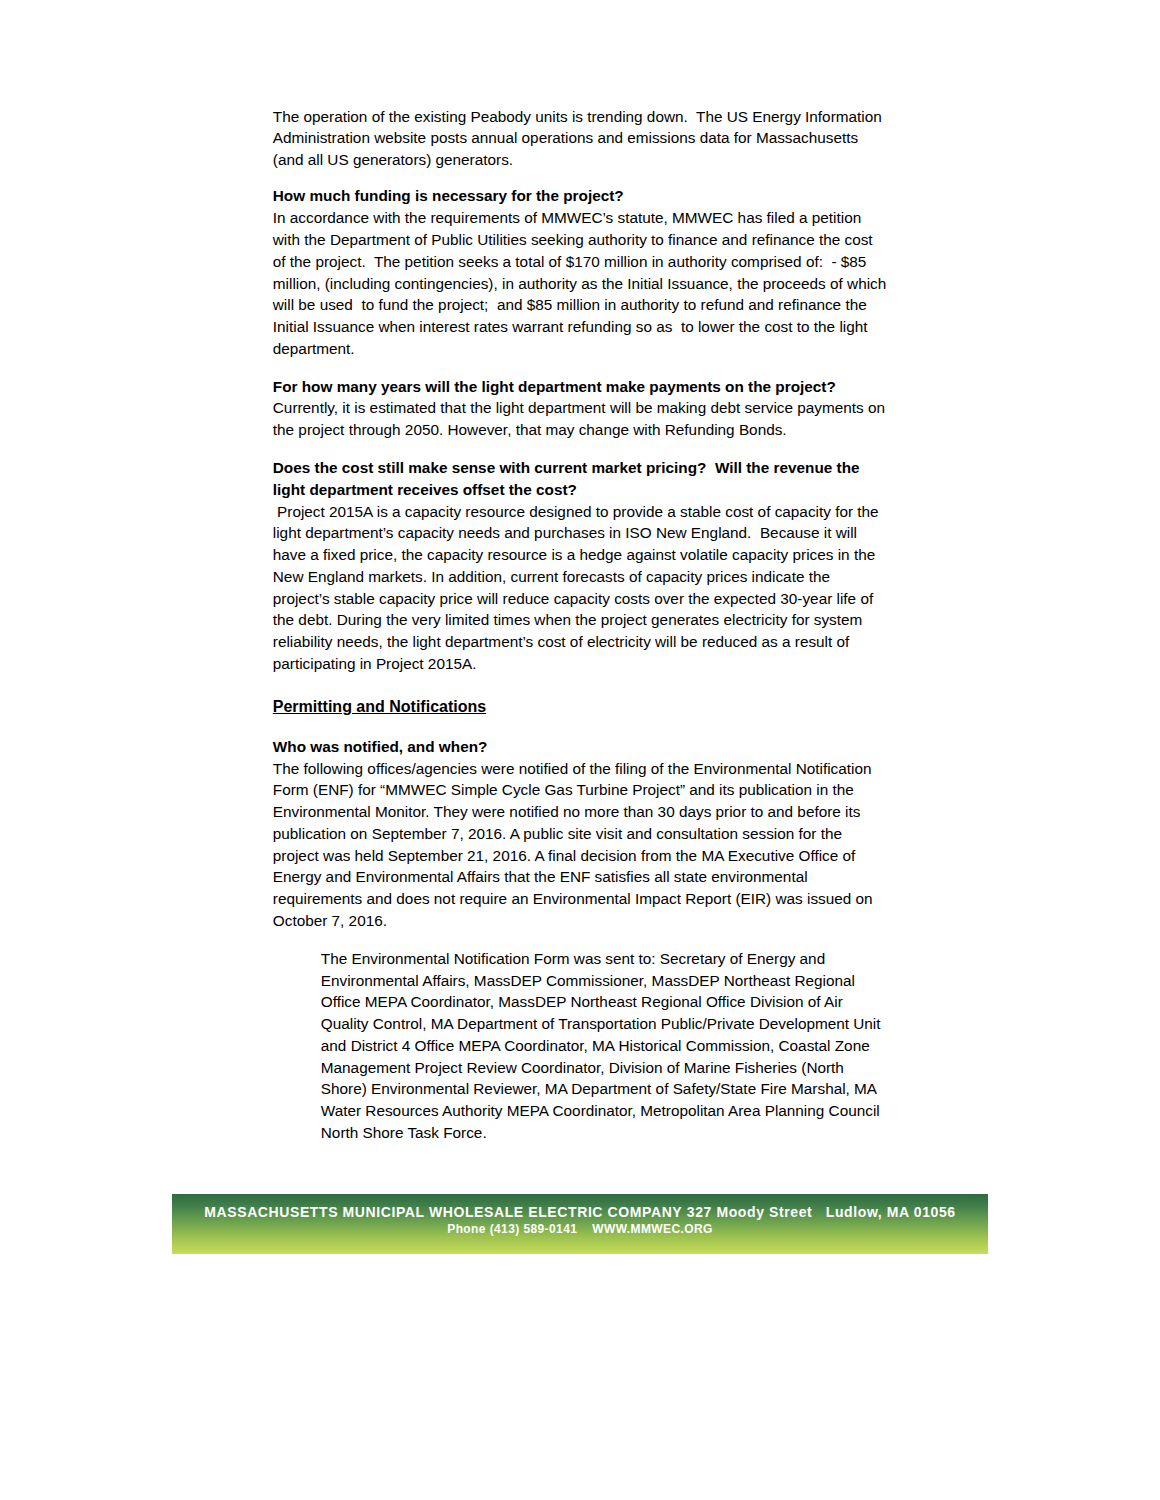The operation of the existing Peabody units is trending down. The US Energy Information Administration website posts annual operations and emissions data for Massachusetts (and all US generators) generators.
How much funding is necessary for the project?
In accordance with the requirements of MMWEC’s statute, MMWEC has filed a petition with the Department of Public Utilities seeking authority to finance and refinance the cost of the project. The petition seeks a total of $170 million in authority comprised of: - $85 million, (including contingencies), in authority as the Initial Issuance, the proceeds of which will be used to fund the project; and $85 million in authority to refund and refinance the Initial Issuance when interest rates warrant refunding so as to lower the cost to the light department.
For how many years will the light department make payments on the project?
Currently, it is estimated that the light department will be making debt service payments on the project through 2050. However, that may change with Refunding Bonds.
Does the cost still make sense with current market pricing? Will the revenue the light department receives offset the cost?
Project 2015A is a capacity resource designed to provide a stable cost of capacity for the light department’s capacity needs and purchases in ISO New England. Because it will have a fixed price, the capacity resource is a hedge against volatile capacity prices in the New England markets. In addition, current forecasts of capacity prices indicate the project’s stable capacity price will reduce capacity costs over the expected 30-year life of the debt. During the very limited times when the project generates electricity for system reliability needs, the light department’s cost of electricity will be reduced as a result of participating in Project 2015A.
Permitting and Notifications
Who was notified, and when?
The following offices/agencies were notified of the filing of the Environmental Notification Form (ENF) for “MMWEC Simple Cycle Gas Turbine Project” and its publication in the Environmental Monitor. They were notified no more than 30 days prior to and before its publication on September 7, 2016. A public site visit and consultation session for the project was held September 21, 2016. A final decision from the MA Executive Office of Energy and Environmental Affairs that the ENF satisfies all state environmental requirements and does not require an Environmental Impact Report (EIR) was issued on October 7, 2016.
The Environmental Notification Form was sent to: Secretary of Energy and Environmental Affairs, MassDEP Commissioner, MassDEP Northeast Regional Office MEPA Coordinator, MassDEP Northeast Regional Office Division of Air Quality Control, MA Department of Transportation Public/Private Development Unit and District 4 Office MEPA Coordinator, MA Historical Commission, Coastal Zone Management Project Review Coordinator, Division of Marine Fisheries (North Shore) Environmental Reviewer, MA Department of Safety/State Fire Marshal, MA Water Resources Authority MEPA Coordinator, Metropolitan Area Planning Council North Shore Task Force.
MASSACHUSETTS MUNICIPAL WHOLESALE ELECTRIC COMPANY 327 Moody Street Ludlow, MA 01056
Phone (413) 589-0141 WWW.MMWEC.ORG